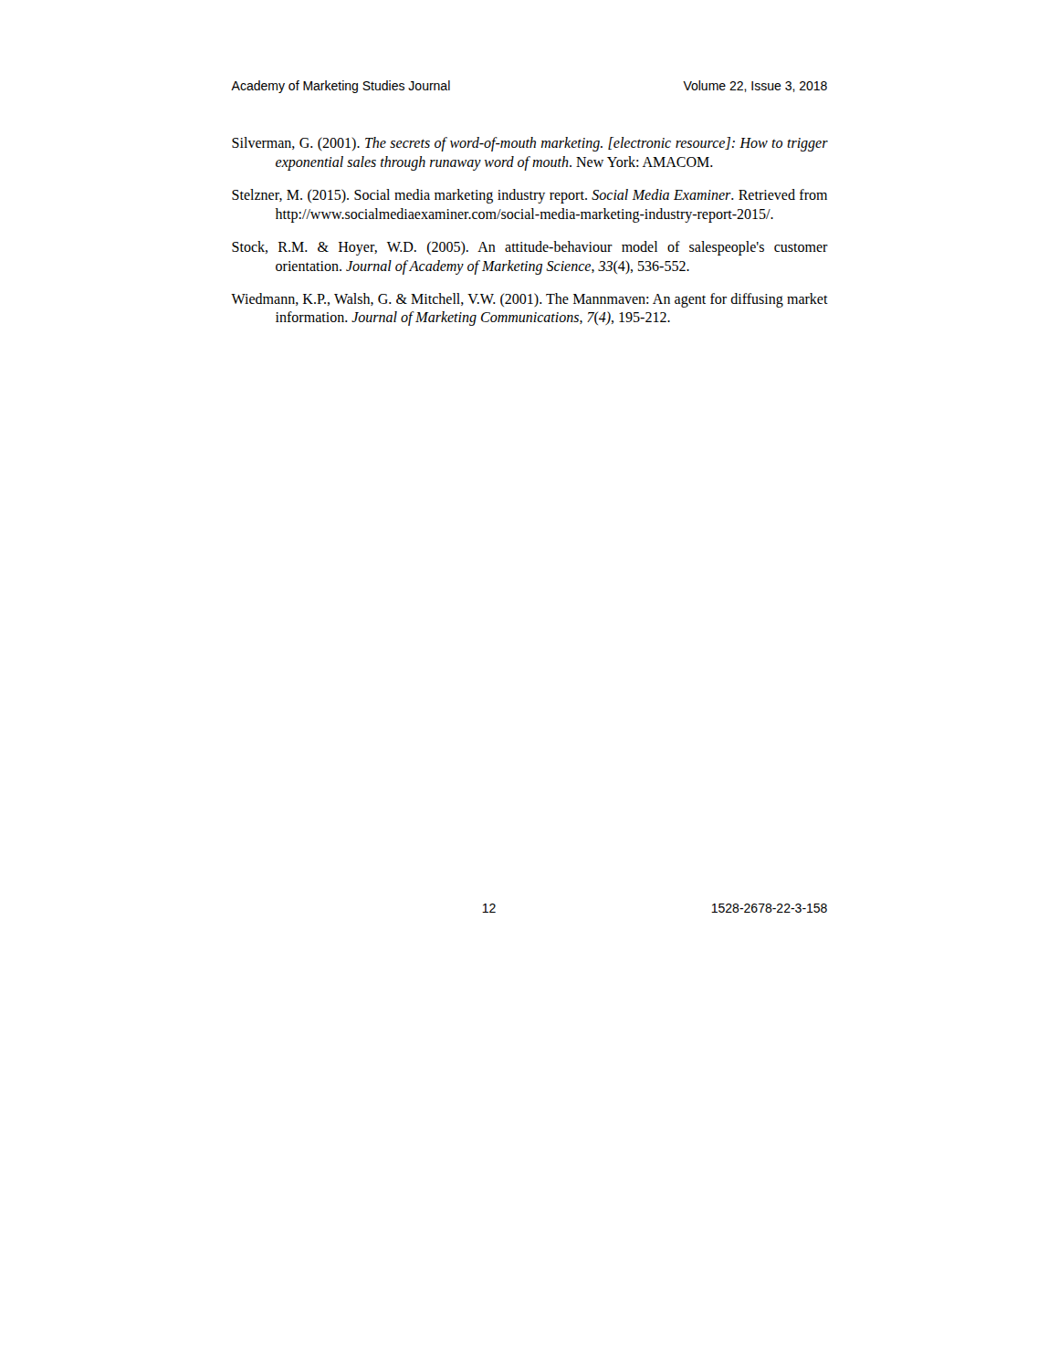Academy of Marketing Studies Journal Volume 22, Issue 3, 2018
Silverman, G. (2001). The secrets of word-of-mouth marketing. [electronic resource]: How to trigger exponential sales through runaway word of mouth. New York: AMACOM.
Stelzner, M. (2015). Social media marketing industry report. Social Media Examiner. Retrieved from http://www.socialmediaexaminer.com/social-media-marketing-industry-report-2015/.
Stock, R.M. & Hoyer, W.D. (2005). An attitude-behaviour model of salespeople's customer orientation. Journal of Academy of Marketing Science, 33(4), 536-552.
Wiedmann, K.P., Walsh, G. & Mitchell, V.W. (2001). The Mannmaven: An agent for diffusing market information. Journal of Marketing Communications, 7(4), 195-212.
12 1528-2678-22-3-158